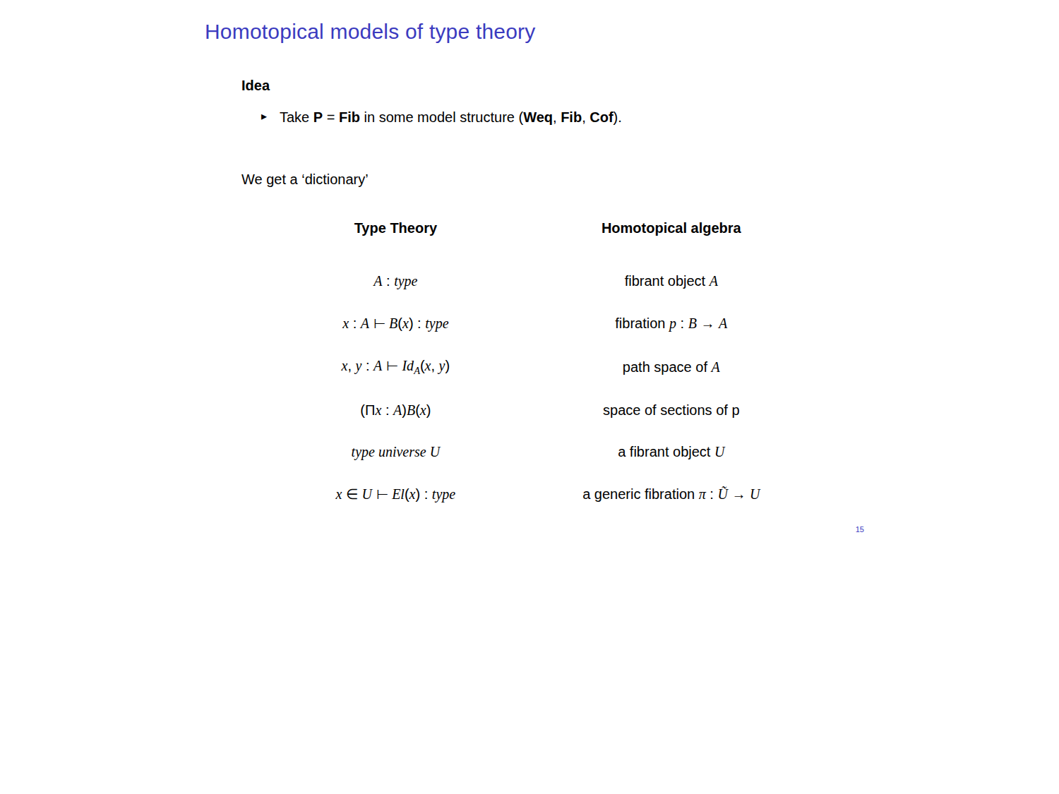Homotopical models of type theory
Idea
Take P = Fib in some model structure (Weq, Fib, Cof).
We get a ‘dictionary’
| Type Theory | Homotopical algebra |
| --- | --- |
| A : type | fibrant object A |
| x : A ⊢ B ( x ) : type | fibration p : B → A |
| x , y : A ⊢ Id A ( x , y ) | path space of A |
| (Π x : A ) B ( x ) | space of sections of p |
| type universe U | a fibrant object U |
| x ∈ U ⊢ El ( x ) : type | a generic fibration π : Ũ → U |
15